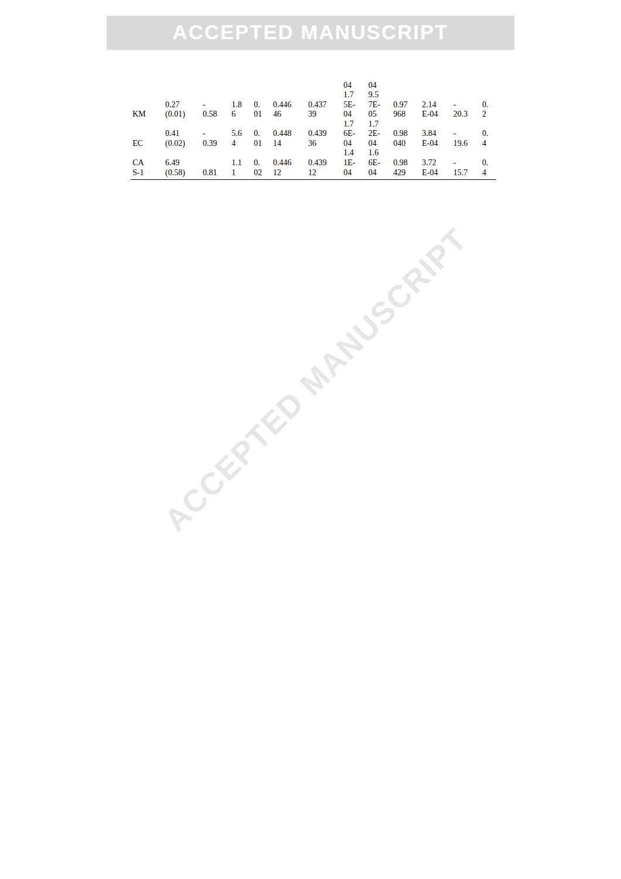ACCEPTED MANUSCRIPT
ACCEPTED MANUSCRIPT
| | | | | | | | 04 | 04 | | | | |
| | | | | | | | 1.7 | 9.5 | | | | |
| | 0.27 | - | 1.8 | 0. | 0.446 | 0.437 | 5E- | 7E- | 0.97 | 2.14 | - | 0. |
| KM | (0.01) | 0.58 | 6 | 01 | 46 | 39 | 04 | 05 | 968 | E-04 | 20.3 | 2 |
| | | | | | | | 1.7 | 1.7 | | | | |
| | 0.41 | - | 5.6 | 0. | 0.448 | 0.439 | 6E- | 2E- | 0.98 | 3.84 | - | 0. |
| EC | (0.02) | 0.39 | 4 | 01 | 14 | 36 | 04 | 04 | 040 | E-04 | 19.6 | 4 |
| | | | | | | | 1.4 | 1.6 | | | | |
| CA | 6.49 | | 1.1 | 0. | 0.446 | 0.439 | 1E- | 6E- | 0.98 | 3.72 | - | 0. |
| S-1 | (0.58) | 0.81 | 1 | 02 | 12 | 12 | 04 | 04 | 429 | E-04 | 15.7 | 4 |